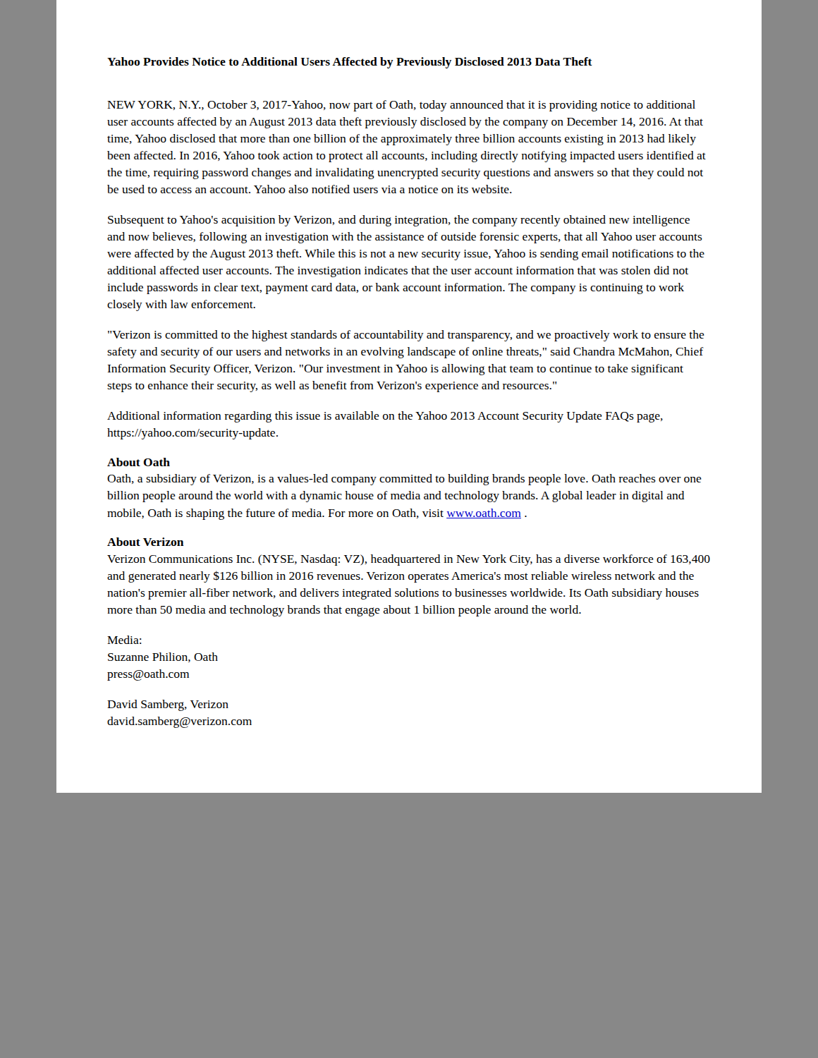Yahoo Provides Notice to Additional Users Affected by Previously Disclosed 2013 Data Theft
NEW YORK, N.Y., October 3, 2017-Yahoo, now part of Oath, today announced that it is providing notice to additional user accounts affected by an August 2013 data theft previously disclosed by the company on December 14, 2016. At that time, Yahoo disclosed that more than one billion of the approximately three billion accounts existing in 2013 had likely been affected. In 2016, Yahoo took action to protect all accounts, including directly notifying impacted users identified at the time, requiring password changes and invalidating unencrypted security questions and answers so that they could not be used to access an account. Yahoo also notified users via a notice on its website.
Subsequent to Yahoo's acquisition by Verizon, and during integration, the company recently obtained new intelligence and now believes, following an investigation with the assistance of outside forensic experts, that all Yahoo user accounts were affected by the August 2013 theft. While this is not a new security issue, Yahoo is sending email notifications to the additional affected user accounts. The investigation indicates that the user account information that was stolen did not include passwords in clear text, payment card data, or bank account information. The company is continuing to work closely with law enforcement.
"Verizon is committed to the highest standards of accountability and transparency, and we proactively work to ensure the safety and security of our users and networks in an evolving landscape of online threats," said Chandra McMahon, Chief Information Security Officer, Verizon. "Our investment in Yahoo is allowing that team to continue to take significant steps to enhance their security, as well as benefit from Verizon's experience and resources."
Additional information regarding this issue is available on the Yahoo 2013 Account Security Update FAQs page, https://yahoo.com/security-update.
About Oath
Oath, a subsidiary of Verizon, is a values-led company committed to building brands people love. Oath reaches over one billion people around the world with a dynamic house of media and technology brands. A global leader in digital and mobile, Oath is shaping the future of media. For more on Oath, visit www.oath.com .
About Verizon
Verizon Communications Inc. (NYSE, Nasdaq: VZ), headquartered in New York City, has a diverse workforce of 163,400 and generated nearly $126 billion in 2016 revenues. Verizon operates America's most reliable wireless network and the nation's premier all-fiber network, and delivers integrated solutions to businesses worldwide. Its Oath subsidiary houses more than 50 media and technology brands that engage about 1 billion people around the world.
Media:
Suzanne Philion, Oath
press@oath.com
David Samberg, Verizon
david.samberg@verizon.com